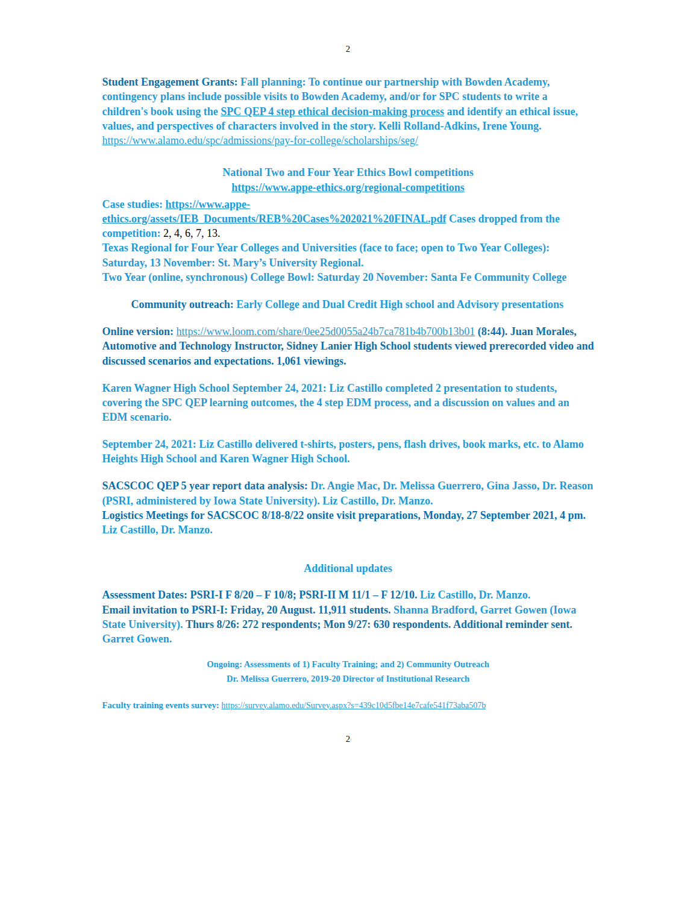2
Student Engagement Grants: Fall planning: To continue our partnership with Bowden Academy, contingency plans include possible visits to Bowden Academy, and/or for SPC students to write a children's book using the SPC QEP 4 step ethical decision-making process and identify an ethical issue, values, and perspectives of characters involved in the story. Kelli Rolland-Adkins, Irene Young.
https://www.alamo.edu/spc/admissions/pay-for-college/scholarships/seg/
National Two and Four Year Ethics Bowl competitions
https://www.appe-ethics.org/regional-competitions
Case studies: https://www.appe-ethics.org/assets/IEB_Documents/REB%20Cases%202021%20FINAL.pdf Cases dropped from the competition: 2, 4, 6, 7, 13.
Texas Regional for Four Year Colleges and Universities (face to face; open to Two Year Colleges):
Saturday, 13 November: St. Mary’s University Regional.
Two Year (online, synchronous) College Bowl: Saturday 20 November: Santa Fe Community College
Community outreach: Early College and Dual Credit High school and Advisory presentations
Online version: https://www.loom.com/share/0ee25d0055a24b7ca781b4b700b13b01 (8:44). Juan Morales, Automotive and Technology Instructor, Sidney Lanier High School students viewed prerecorded video and discussed scenarios and expectations. 1,061 viewings.
Karen Wagner High School September 24, 2021: Liz Castillo completed 2 presentation to students, covering the SPC QEP learning outcomes, the 4 step EDM process, and a discussion on values and an EDM scenario.
September 24, 2021: Liz Castillo delivered t-shirts, posters, pens, flash drives, book marks, etc. to Alamo Heights High School and Karen Wagner High School.
SACSCOC QEP 5 year report data analysis: Dr. Angie Mac, Dr. Melissa Guerrero, Gina Jasso, Dr. Reason (PSRI, administered by Iowa State University). Liz Castillo, Dr. Manzo.
Logistics Meetings for SACSCOC 8/18-8/22 onsite visit preparations, Monday, 27 September 2021, 4 pm. Liz Castillo, Dr. Manzo.
Additional updates
Assessment Dates: PSRI-I F 8/20 – F 10/8; PSRI-II M 11/1 – F 12/10. Liz Castillo, Dr. Manzo.
Email invitation to PSRI-I: Friday, 20 August. 11,911 students. Shanna Bradford, Garret Gowen (Iowa State University). Thurs 8/26: 272 respondents; Mon 9/27: 630 respondents. Additional reminder sent. Garret Gowen.
Ongoing: Assessments of 1) Faculty Training; and 2) Community Outreach
Dr. Melissa Guerrero, 2019-20 Director of Institutional Research
Faculty training events survey: https://survey.alamo.edu/Survey.aspx?s=439c10d5fbe14e7cafe541f73aba507b
2